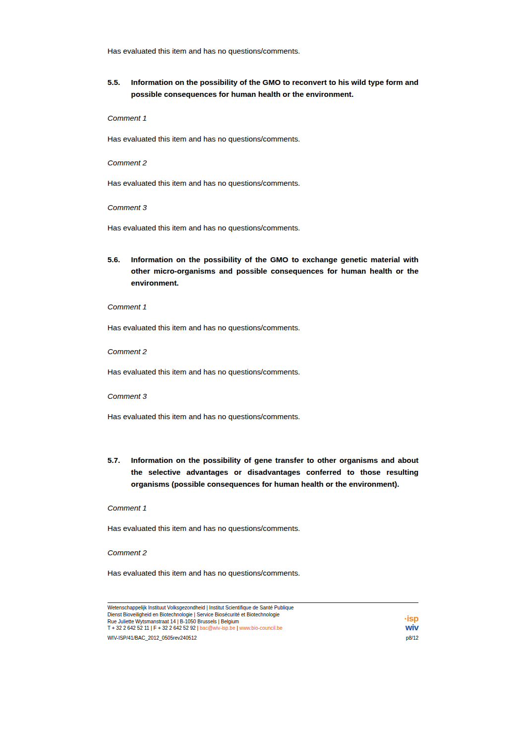Has evaluated this item and has no questions/comments.
5.5. Information on the possibility of the GMO to reconvert to his wild type form and possible consequences for human health or the environment.
Comment 1
Has evaluated this item and has no questions/comments.
Comment 2
Has evaluated this item and has no questions/comments.
Comment 3
Has evaluated this item and has no questions/comments.
5.6. Information on the possibility of the GMO to exchange genetic material with other micro-organisms and possible consequences for human health or the environment.
Comment 1
Has evaluated this item and has no questions/comments.
Comment 2
Has evaluated this item and has no questions/comments.
Comment 3
Has evaluated this item and has no questions/comments.
5.7. Information on the possibility of gene transfer to other organisms and about the selective advantages or disadvantages conferred to those resulting organisms (possible consequences for human health or the environment).
Comment 1
Has evaluated this item and has no questions/comments.
Comment 2
Has evaluated this item and has no questions/comments.
Wetenschappelijk Instituut Volksgezondheid | Institut Scientifique de Santé Publique
Dienst Bioveiligheid en Biotechnologie | Service Biosécurité et Biotechnologie
Rue Juliette Wytsmanstraat 14 | B-1050 Brussels | Belgium
T + 32 2 642 52 11 | F + 32 2 642 52 92 | bac@wiv-isp.be | www.bio-council.be
·isp
wiv
WIV-ISP/41/BAC_2012_0505rev240512 p8/12